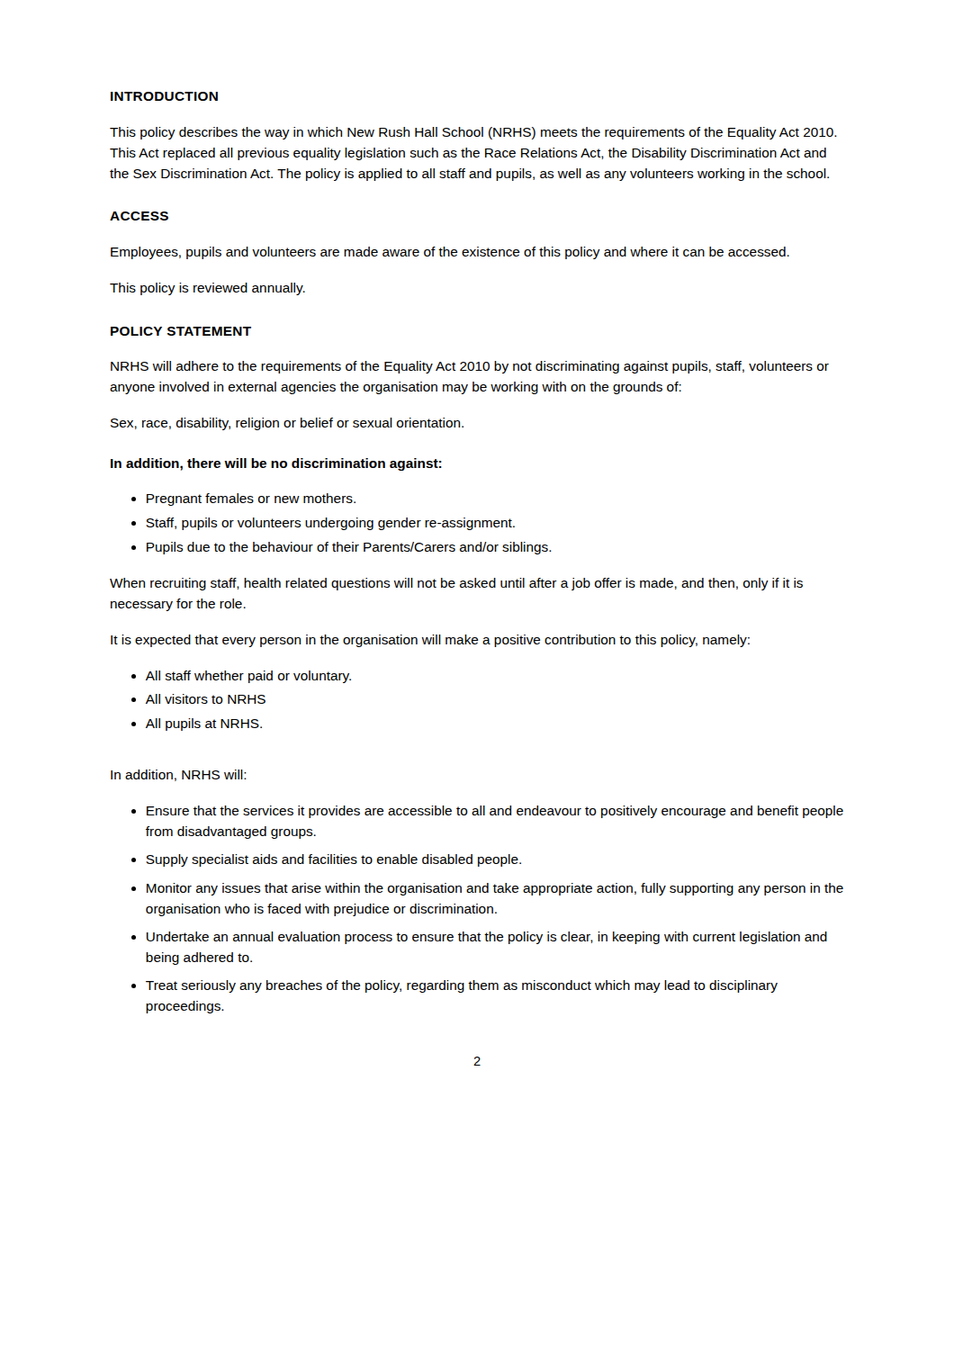INTRODUCTION
This policy describes the way in which New Rush Hall School (NRHS) meets the requirements of the Equality Act 2010. This Act replaced all previous equality legislation such as the Race Relations Act, the Disability Discrimination Act and the Sex Discrimination Act. The policy is applied to all staff and pupils, as well as any volunteers working in the school.
ACCESS
Employees, pupils and volunteers are made aware of the existence of this policy and where it can be accessed.
This policy is reviewed annually.
POLICY STATEMENT
NRHS will adhere to the requirements of the Equality Act 2010 by not discriminating against pupils, staff, volunteers or anyone involved in external agencies the organisation may be working with on the grounds of:
Sex, race, disability, religion or belief or sexual orientation.
In addition, there will be no discrimination against:
Pregnant females or new mothers.
Staff, pupils or volunteers undergoing gender re-assignment.
Pupils due to the behaviour of their Parents/Carers and/or siblings.
When recruiting staff, health related questions will not be asked until after a job offer is made, and then, only if it is necessary for the role.
It is expected that every person in the organisation will make a positive contribution to this policy, namely:
All staff whether paid or voluntary.
All visitors to NRHS
All pupils at NRHS.
In addition, NRHS will:
Ensure that the services it provides are accessible to all and endeavour to positively encourage and benefit people from disadvantaged groups.
Supply specialist aids and facilities to enable disabled people.
Monitor any issues that arise within the organisation and take appropriate action, fully supporting any person in the organisation who is faced with prejudice or discrimination.
Undertake an annual evaluation process to ensure that the policy is clear, in keeping with current legislation and being adhered to.
Treat seriously any breaches of the policy, regarding them as misconduct which may lead to disciplinary proceedings.
2